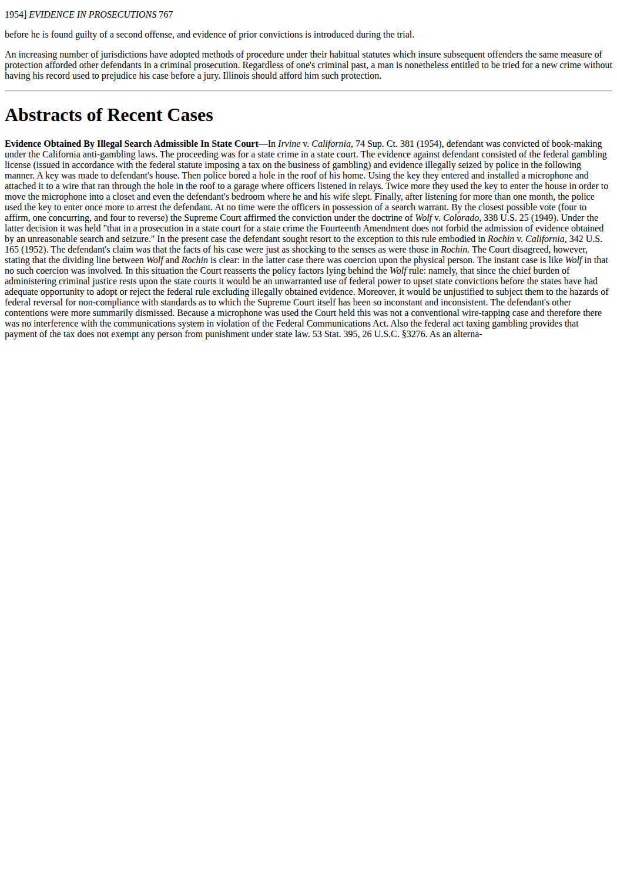1954] EVIDENCE IN PROSECUTIONS 767
before he is found guilty of a second offense, and evidence of prior convictions is introduced during the trial.
An increasing number of jurisdictions have adopted methods of procedure under their habitual statutes which insure subsequent offenders the same measure of protection afforded other defendants in a criminal prosecution. Regardless of one's criminal past, a man is nonetheless entitled to be tried for a new crime without having his record used to prejudice his case before a jury. Illinois should afford him such protection.
Abstracts of Recent Cases
Evidence Obtained By Illegal Search Admissible In State Court—In Irvine v. California, 74 Sup. Ct. 381 (1954), defendant was convicted of book-making under the California anti-gambling laws. The proceeding was for a state crime in a state court. The evidence against defendant consisted of the federal gambling license (issued in accordance with the federal statute imposing a tax on the business of gambling) and evidence illegally seized by police in the following manner. A key was made to defendant's house. Then police bored a hole in the roof of his home. Using the key they entered and installed a microphone and attached it to a wire that ran through the hole in the roof to a garage where officers listened in relays. Twice more they used the key to enter the house in order to move the microphone into a closet and even the defendant's bedroom where he and his wife slept. Finally, after listening for more than one month, the police used the key to enter once more to arrest the defendant. At no time were the officers in possession of a search warrant. By the closest possible vote (four to affirm, one concurring, and four to reverse) the Supreme Court affirmed the conviction under the doctrine of Wolf v. Colorado, 338 U.S. 25 (1949). Under the latter decision it was held "that in a prosecution in a state court for a state crime the Fourteenth Amendment does not forbid the admission of evidence obtained by an unreasonable search and seizure." In the present case the defendant sought resort to the exception to this rule embodied in Rochin v. California, 342 U.S. 165 (1952). The defendant's claim was that the facts of his case were just as shocking to the senses as were those in Rochin. The Court disagreed, however, stating that the dividing line between Wolf and Rochin is clear: in the latter case there was coercion upon the physical person. The instant case is like Wolf in that no such coercion was involved. In this situation the Court reasserts the policy factors lying behind the Wolf rule: namely, that since the chief burden of administering criminal justice rests upon the state courts it would be an unwarranted use of federal power to upset state convictions before the states have had adequate opportunity to adopt or reject the federal rule excluding illegally obtained evidence. Moreover, it would be unjustified to subject them to the hazards of federal reversal for non-compliance with standards as to which the Supreme Court itself has been so inconstant and inconsistent. The defendant's other contentions were more summarily dismissed. Because a microphone was used the Court held this was not a conventional wire-tapping case and therefore there was no interference with the communications system in violation of the Federal Communications Act. Also the federal act taxing gambling provides that payment of the tax does not exempt any person from punishment under state law. 53 Stat. 395, 26 U.S.C. §3276. As an alterna-